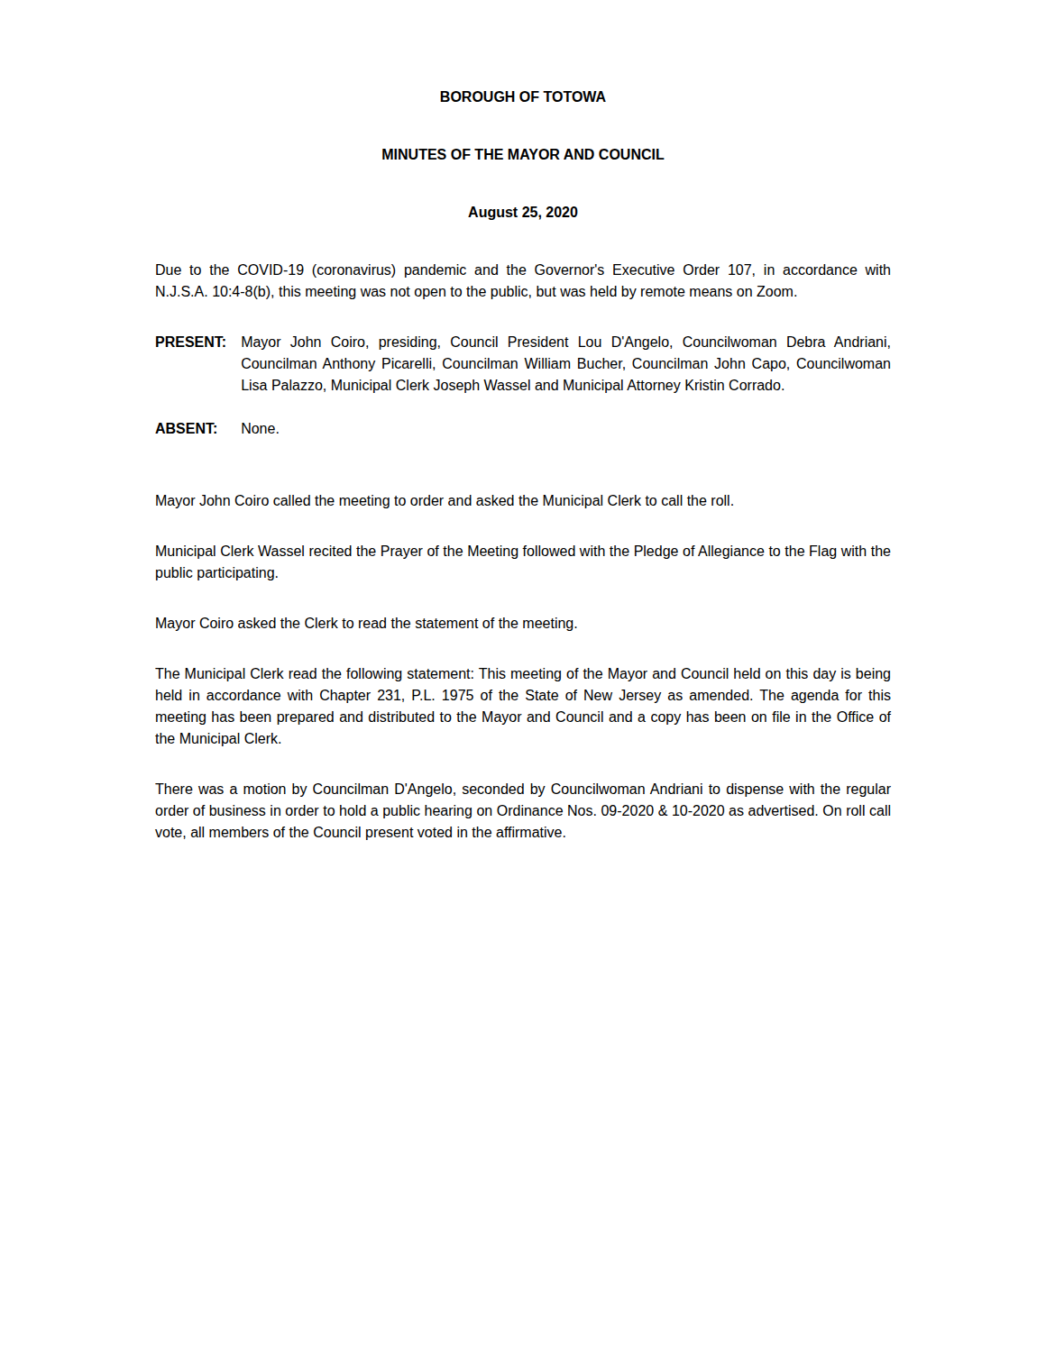BOROUGH OF TOTOWA
MINUTES OF THE MAYOR AND COUNCIL
August 25, 2020
Due to the COVID-19 (coronavirus) pandemic and the Governor's Executive Order 107, in accordance with N.J.S.A. 10:4-8(b), this meeting was not open to the public, but was held by remote means on Zoom.
PRESENT:
Mayor John Coiro, presiding, Council President Lou D'Angelo, Councilwoman Debra Andriani, Councilman Anthony Picarelli, Councilman William Bucher, Councilman John Capo, Councilwoman Lisa Palazzo, Municipal Clerk Joseph Wassel and Municipal Attorney Kristin Corrado.
ABSENT:
None.
Mayor John Coiro called the meeting to order and asked the Municipal Clerk to call the roll.
Municipal Clerk Wassel recited the Prayer of the Meeting followed with the Pledge of Allegiance to the Flag with the public participating.
Mayor Coiro asked the Clerk to read the statement of the meeting.
The Municipal Clerk read the following statement: This meeting of the Mayor and Council held on this day is being held in accordance with Chapter 231, P.L. 1975 of the State of New Jersey as amended. The agenda for this meeting has been prepared and distributed to the Mayor and Council and a copy has been on file in the Office of the Municipal Clerk.
There was a motion by Councilman D'Angelo, seconded by Councilwoman Andriani to dispense with the regular order of business in order to hold a public hearing on Ordinance Nos. 09-2020 & 10-2020 as advertised. On roll call vote, all members of the Council present voted in the affirmative.